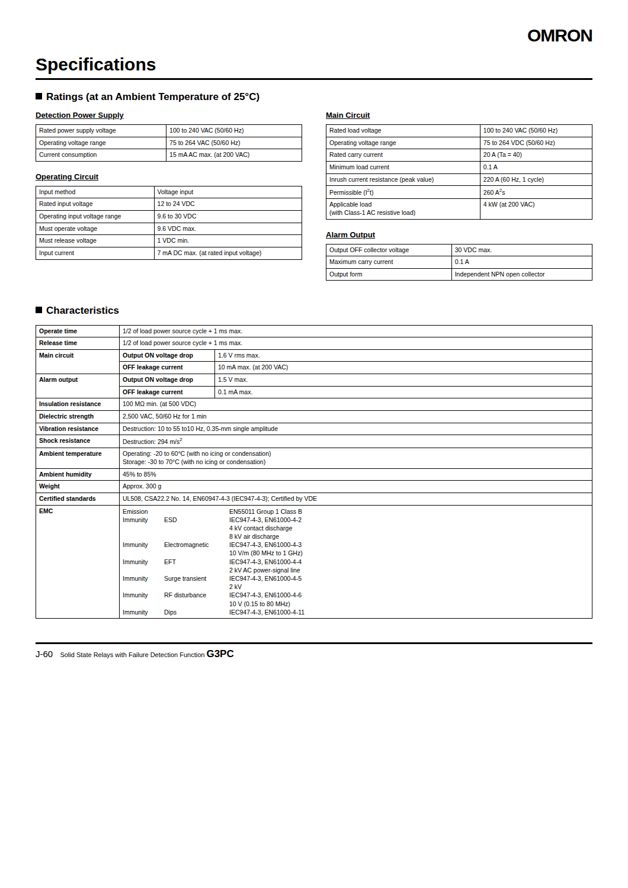OMRON
Specifications
Ratings (at an Ambient Temperature of 25°C)
Detection Power Supply
| Rated power supply voltage | 100 to 240 VAC (50/60 Hz) |
| Operating voltage range | 75 to 264 VAC (50/60 Hz) |
| Current consumption | 15 mA AC max. (at 200 VAC) |
Operating Circuit
| Input method | Voltage input |
| Rated input voltage | 12 to 24 VDC |
| Operating input voltage range | 9.6 to 30 VDC |
| Must operate voltage | 9.6 VDC max. |
| Must release voltage | 1 VDC min. |
| Input current | 7 mA DC max. (at rated input voltage) |
Main Circuit
| Rated load voltage | 100 to 240 VAC (50/60 Hz) |
| Operating voltage range | 75 to 264 VDC (50/60 Hz) |
| Rated carry current | 20 A (Ta = 40) |
| Minimum load current | 0.1 A |
| Inrush current resistance (peak value) | 220 A (60 Hz, 1 cycle) |
| Permissible (I 2 t) | 260 A 2 s |
| Applicable load (with Class-1 AC resistive load) | 4 kW (at 200 VAC) |
Alarm Output
| Output OFF collector voltage | 30 VDC max. |
| Maximum carry current | 0.1 A |
| Output form | Independent NPN open collector |
Characteristics
| Operate time | 1/2 of load power source cycle + 1 ms max. |
| Release time | 1/2 of load power source cycle + 1 ms max. |
| Main circuit | Output ON voltage drop | 1.6 V rms max. |
| OFF leakage current | 10 mA max. (at 200 VAC) |
| Alarm output | Output ON voltage drop | 1.5 V max. |
| OFF leakage current | 0.1 mA max. |
| Insulation resistance | 100 MΩ min. (at 500 VDC) |
| Dielectric strength | 2,500 VAC, 50/60 Hz for 1 min |
| Vibration resistance | Destruction: 10 to 55 to10 Hz, 0.35-mm single amplitude |
| Shock resistance | Destruction: 294 m/s 2 |
| Ambient temperature | Operating: -20 to 60°C (with no icing or condensation) Storage: -30 to 70°C (with no icing or condensation) |
| Ambient humidity | 45% to 85% |
| Weight | Approx. 300 g |
| Certified standards | UL508, CSA22.2 No. 14, EN60947-4-3 (IEC947-4-3); Certified by VDE |
| EMC | Emission EN55011 Group 1 Class B Immunity ESD IEC947-4-3, EN61000-4-2 4 kV contact discharge 8 kV air discharge Immunity Electromagnetic IEC947-4-3, EN61000-4-3 10 V/m (80 MHz to 1 GHz) Immunity EFT IEC947-4-3, EN61000-4-4 2 kV AC power-signal line Immunity Surge transient IEC947-4-3, EN61000-4-5 2 kV Immunity RF disturbance IEC947-4-3, EN61000-4-6 10 V (0.15 to 80 MHz) Immunity Dips IEC947-4-3, EN61000-4-11 |
J-60 Solid State Relays with Failure Detection Function G3PC